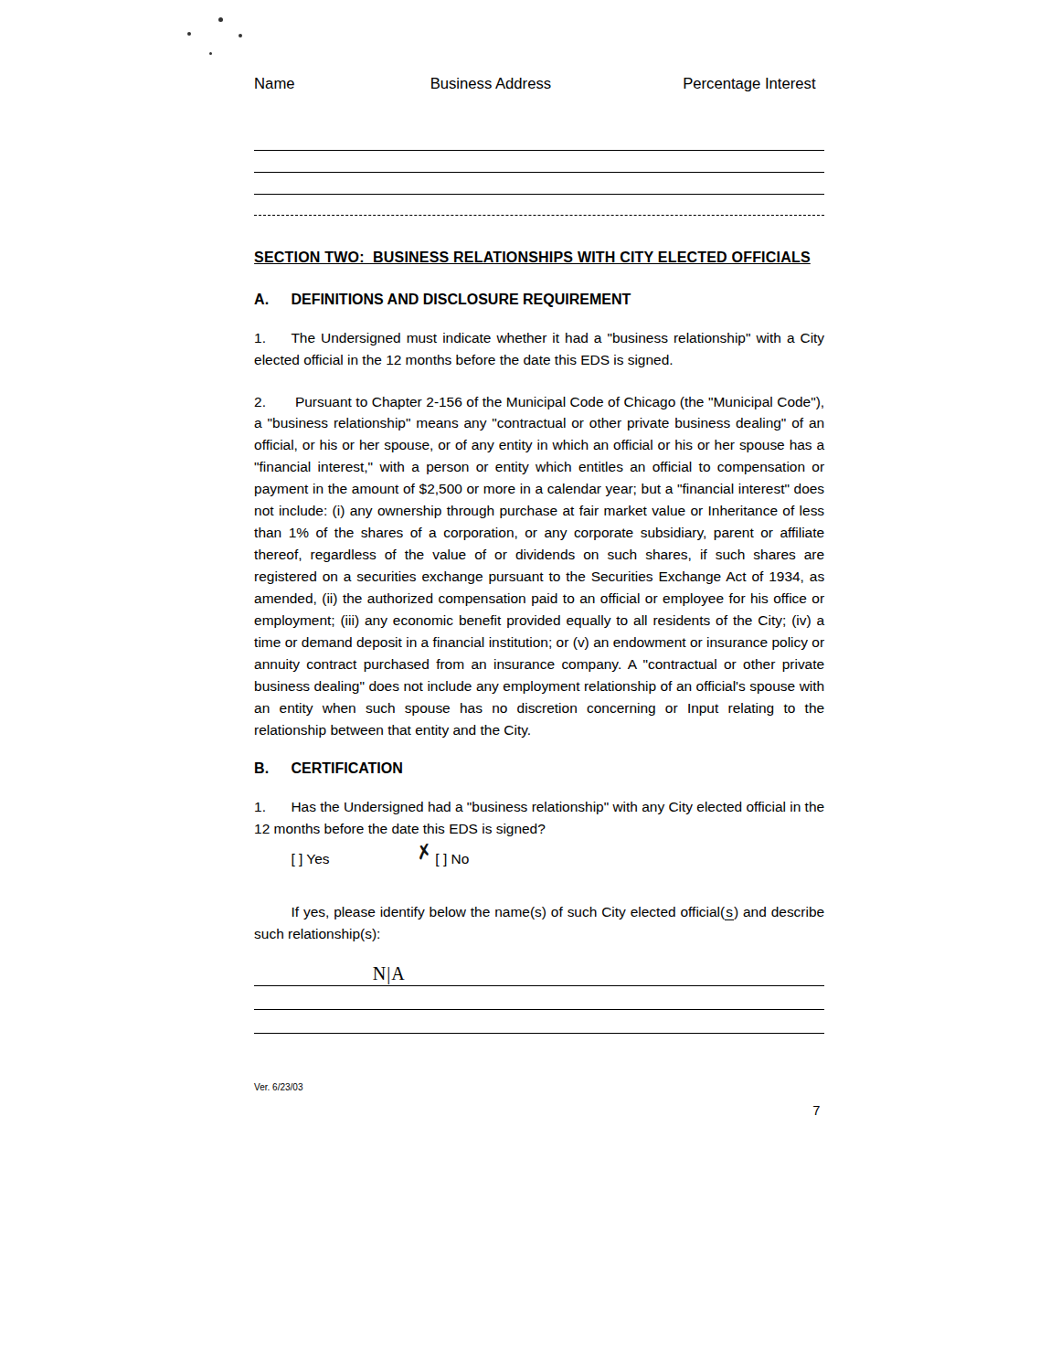Name
Business Address
Percentage Interest
SECTION TWO: BUSINESS RELATIONSHIPS WITH CITY ELECTED OFFICIALS
A. DEFINITIONS AND DISCLOSURE REQUIREMENT
1. The Undersigned must indicate whether it had a "business relationship" with a City elected official in the 12 months before the date this EDS is signed.
2. Pursuant to Chapter 2-156 of the Municipal Code of Chicago (the "Municipal Code"), a "business relationship" means any "contractual or other private business dealing" of an official, or his or her spouse, or of any entity in which an official or his or her spouse has a "financial interest," with a person or entity which entitles an official to compensation or payment in the amount of $2,500 or more in a calendar year; but a "financial interest" does not include: (i) any ownership through purchase at fair market value or Inheritance of less than 1% of the shares of a corporation, or any corporate subsidiary, parent or affiliate thereof, regardless of the value of or dividends on such shares, if such shares are registered on a securities exchange pursuant to the Securities Exchange Act of 1934, as amended, (ii) the authorized compensation paid to an official or employee for his office or employment; (iii) any economic benefit provided equally to all residents of the City; (iv) a time or demand deposit in a financial institution; or (v) an endowment or insurance policy or annuity contract purchased from an insurance company. A "contractual or other private business dealing" does not include any employment relationship of an official's spouse with an entity when such spouse has no discretion concerning or Input relating to the relationship between that entity and the City.
B. CERTIFICATION
1. Has the Undersigned had a "business relationship" with any City elected official in the 12 months before the date this EDS is signed?
[ ] Yes ✗[ ] No
If yes, please identify below the name(s) of such City elected official(s) and describe such relationship(s):
N|A
Ver. 6/23/03
7